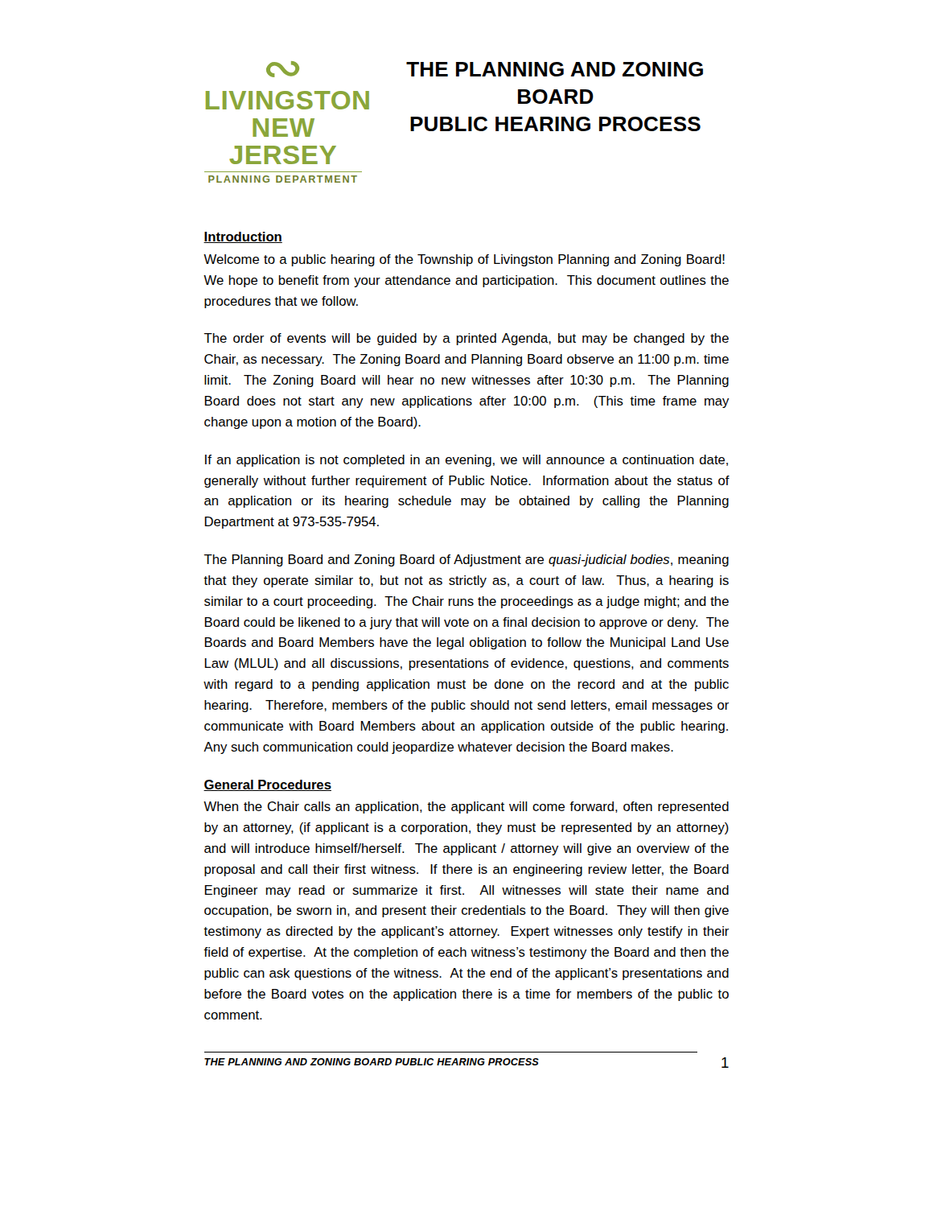∾ LIVINGSTON NEW JERSEY
PLANNING DEPARTMENT
THE PLANNING AND ZONING BOARD
PUBLIC HEARING PROCESS
Introduction
Welcome to a public hearing of the Township of Livingston Planning and Zoning Board! We hope to benefit from your attendance and participation. This document outlines the procedures that we follow.
The order of events will be guided by a printed Agenda, but may be changed by the Chair, as necessary. The Zoning Board and Planning Board observe an 11:00 p.m. time limit. The Zoning Board will hear no new witnesses after 10:30 p.m. The Planning Board does not start any new applications after 10:00 p.m. (This time frame may change upon a motion of the Board).
If an application is not completed in an evening, we will announce a continuation date, generally without further requirement of Public Notice. Information about the status of an application or its hearing schedule may be obtained by calling the Planning Department at 973-535-7954.
The Planning Board and Zoning Board of Adjustment are quasi-judicial bodies, meaning that they operate similar to, but not as strictly as, a court of law. Thus, a hearing is similar to a court proceeding. The Chair runs the proceedings as a judge might; and the Board could be likened to a jury that will vote on a final decision to approve or deny. The Boards and Board Members have the legal obligation to follow the Municipal Land Use Law (MLUL) and all discussions, presentations of evidence, questions, and comments with regard to a pending application must be done on the record and at the public hearing. Therefore, members of the public should not send letters, email messages or communicate with Board Members about an application outside of the public hearing. Any such communication could jeopardize whatever decision the Board makes.
General Procedures
When the Chair calls an application, the applicant will come forward, often represented by an attorney, (if applicant is a corporation, they must be represented by an attorney) and will introduce himself/herself. The applicant / attorney will give an overview of the proposal and call their first witness. If there is an engineering review letter, the Board Engineer may read or summarize it first. All witnesses will state their name and occupation, be sworn in, and present their credentials to the Board. They will then give testimony as directed by the applicant’s attorney. Expert witnesses only testify in their field of expertise. At the completion of each witness’s testimony the Board and then the public can ask questions of the witness. At the end of the applicant’s presentations and before the Board votes on the application there is a time for members of the public to comment.
THE PLANNING AND ZONING BOARD PUBLIC HEARING PROCESS
1